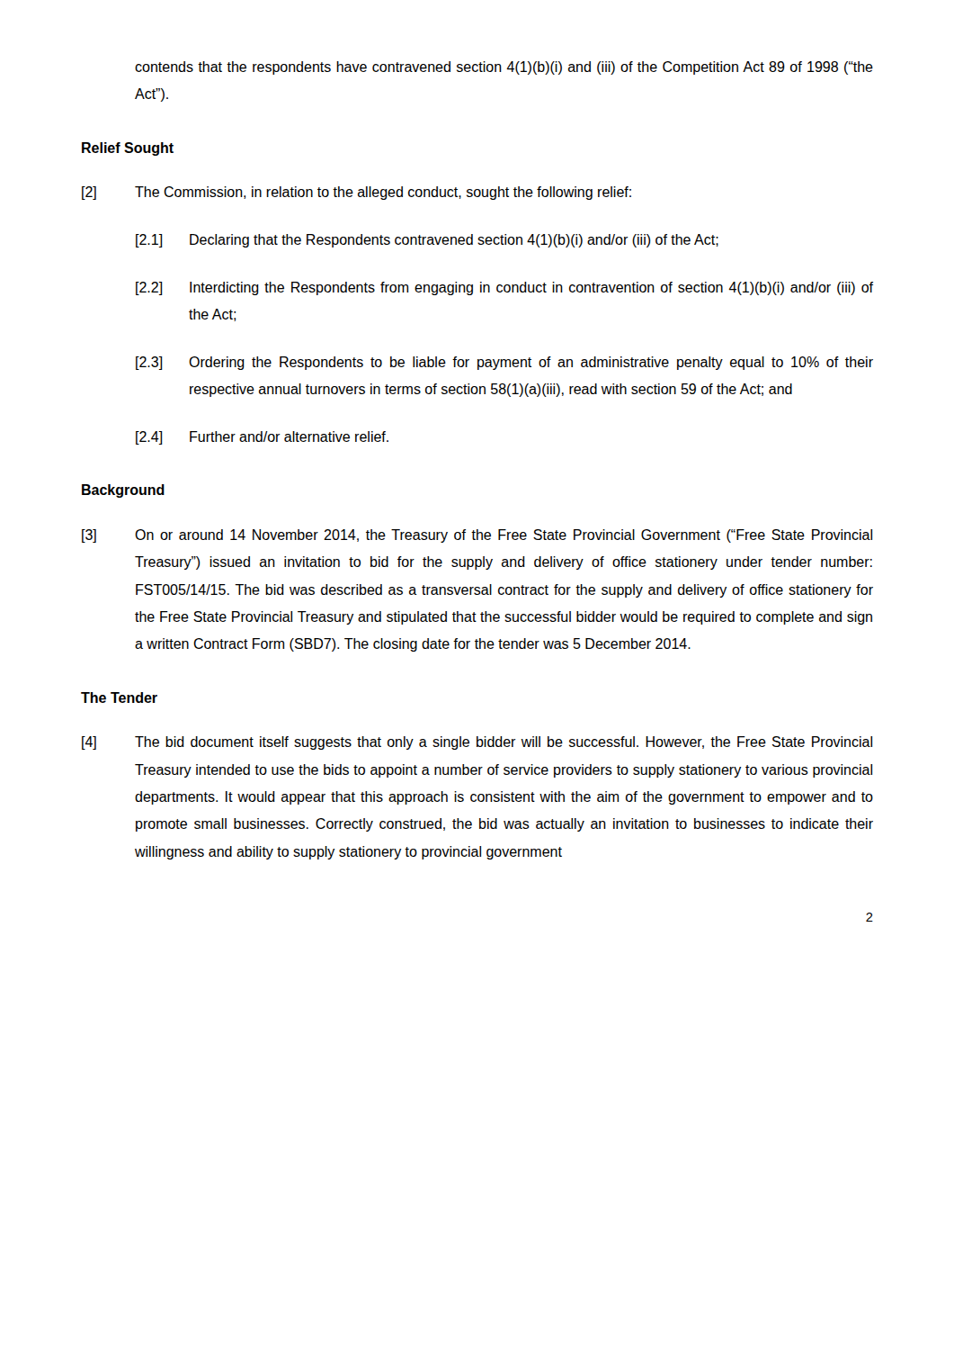contends that the respondents have contravened section 4(1)(b)(i) and (iii) of the Competition Act 89 of 1998 (“the Act”).
Relief Sought
[2]
The Commission, in relation to the alleged conduct, sought the following relief:
[2.1]
Declaring that the Respondents contravened section 4(1)(b)(i) and/or (iii) of the Act;
[2.2]
Interdicting the Respondents from engaging in conduct in contravention of section 4(1)(b)(i) and/or (iii) of the Act;
[2.3]
Ordering the Respondents to be liable for payment of an administrative penalty equal to 10% of their respective annual turnovers in terms of section 58(1)(a)(iii), read with section 59 of the Act; and
[2.4]
Further and/or alternative relief.
Background
[3]
On or around 14 November 2014, the Treasury of the Free State Provincial Government (“Free State Provincial Treasury”) issued an invitation to bid for the supply and delivery of office stationery under tender number: FST005/14/15. The bid was described as a transversal contract for the supply and delivery of office stationery for the Free State Provincial Treasury and stipulated that the successful bidder would be required to complete and sign a written Contract Form (SBD7). The closing date for the tender was 5 December 2014.
The Tender
[4]
The bid document itself suggests that only a single bidder will be successful. However, the Free State Provincial Treasury intended to use the bids to appoint a number of service providers to supply stationery to various provincial departments. It would appear that this approach is consistent with the aim of the government to empower and to promote small businesses. Correctly construed, the bid was actually an invitation to businesses to indicate their willingness and ability to supply stationery to provincial government
2